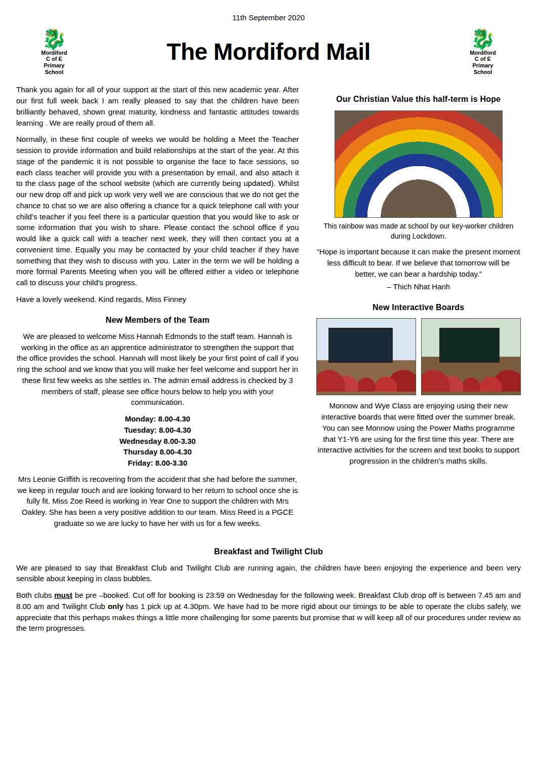11th September 2020
🐉 Mordiford
C of E
Primary
School
The Mordiford Mail
🐉 Mordiford
C of E
Primary
School
Thank you again for all of your support at the start of this new academic year. After our first full week back I am really pleased to say that the children have been brilliantly behaved, shown great maturity, kindness and fantastic attitudes towards learning . We are really proud of them all.
Normally, in these first couple of weeks we would be holding a Meet the Teacher session to provide information and build relationships at the start of the year. At this stage of the pandemic it is not possible to organise the face to face sessions, so each class teacher will provide you with a presentation by email, and also attach it to the class page of the school website (which are currently being updated). Whilst our new drop off and pick up work very well we are conscious that we do not get the chance to chat so we are also offering a chance for a quick telephone call with your child’s teacher if you feel there is a particular question that you would like to ask or some information that you wish to share. Please contact the school office if you would like a quick call with a teacher next week, they will then contact you at a convenient time. Equally you may be contacted by your child teacher if they have something that they wish to discuss with you. Later in the term we will be holding a more formal Parents Meeting when you will be offered either a video or telephone call to discuss your child's progress.
Have a lovely weekend. Kind regards, Miss Finney
New Members of the Team
We are pleased to welcome Miss Hannah Edmonds to the staff team. Hannah is working in the office as an apprentice administrator to strengthen the support that the office provides the school. Hannah will most likely be your first point of call if you ring the school and we know that you will make her feel welcome and support her in these first few weeks as she settles in. The admin email address is checked by 3 members of staff, please see office hours below to help you with your communication.
Monday: 8.00-4.30 Tuesday: 8.00-4.30 Wednesday 8.00-3.30 Thursday 8.00-4.30 Friday: 8.00-3.30
Mrs Leonie Griffith is recovering from the accident that she had before the summer, we keep in regular touch and are looking forward to her return to school once she is fully fit. Miss Zoe Reed is working in Year One to support the children with Mrs Oakley. She has been a very positive addition to our team. Miss Reed is a PGCE graduate so we are lucky to have her with us for a few weeks.
Our Christian Value this half-term is Hope
This rainbow was made at school by our key-worker children during Lockdown.
“Hope is important because it can make the present moment less difficult to bear. If we believe that tomorrow will be better, we can bear a hardship today.”
– Thich Nhat Hanh
New Interactive Boards
Monnow and Wye Class are enjoying using their new interactive boards that were fitted over the summer break. You can see Monnow using the Power Maths programme that Y1-Y6 are using for the first time this year. There are interactive activities for the screen and text books to support progression in the children’s maths skills.
Breakfast and Twilight Club
We are pleased to say that Breakfast Club and Twilight Club are running again, the children have been enjoying the experience and been very sensible about keeping in class bubbles.
Both clubs must be pre –booked. Cut off for booking is 23:59 on Wednesday for the following week. Breakfast Club drop off is between 7.45 am and 8.00 am and Twilight Club only has 1 pick up at 4.30pm. We have had to be more rigid about our timings to be able to operate the clubs safely, we appreciate that this perhaps makes things a little more challenging for some parents but promise that w will keep all of our procedures under review as the term progresses.